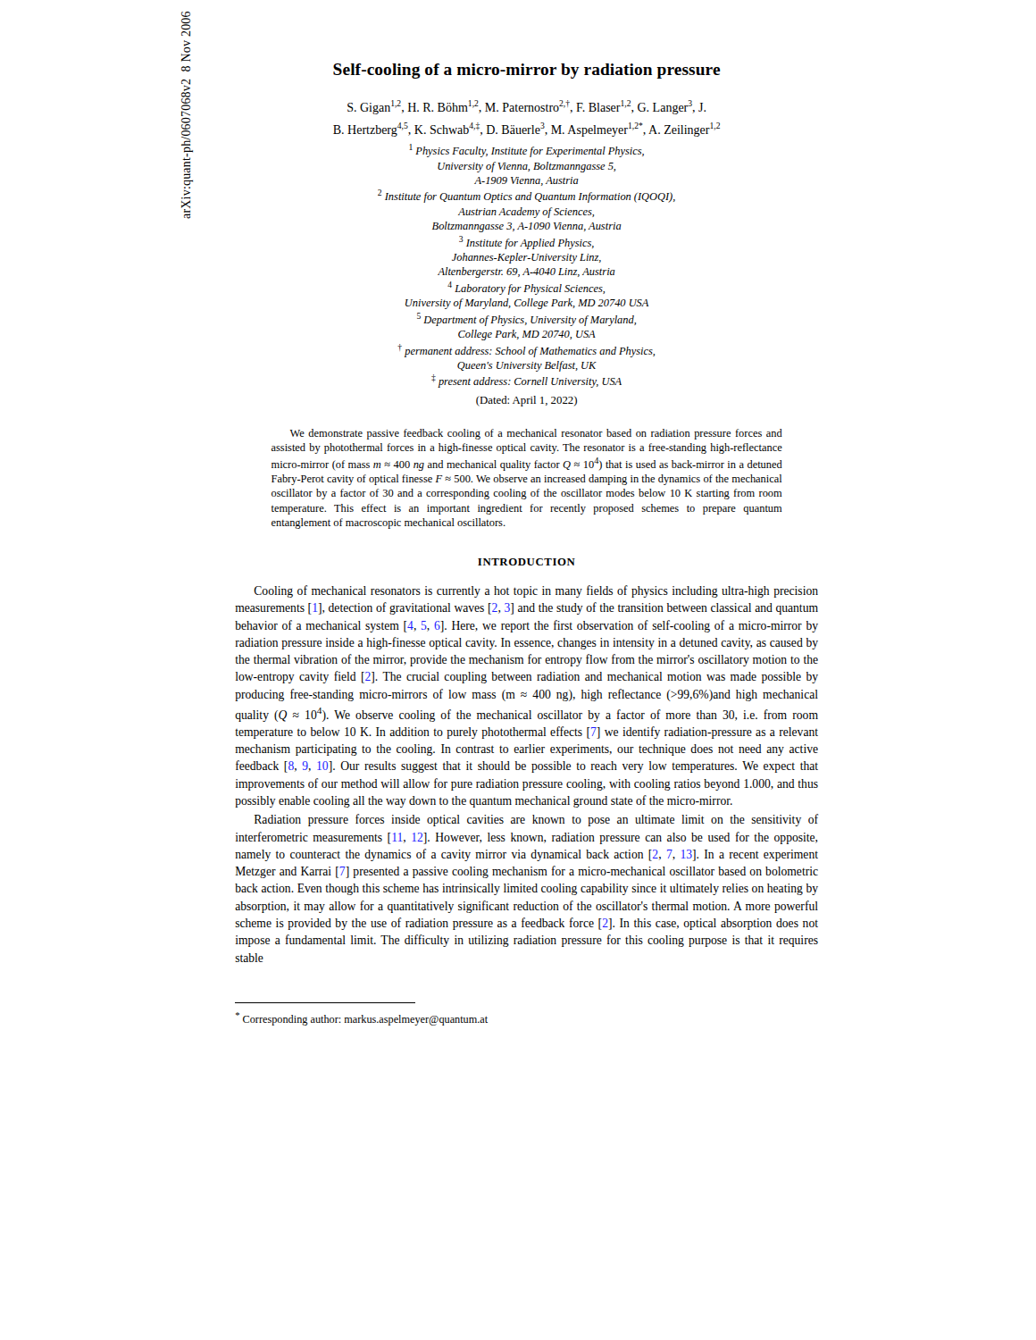arXiv:quant-ph/0607068v2 8 Nov 2006
Self-cooling of a micro-mirror by radiation pressure
S. Gigan1,2, H. R. Böhm1,2, M. Paternostro2,†, F. Blaser1,2, G. Langer3, J.
B. Hertzberg4,5, K. Schwab4,‡, D. Bäuerle3, M. Aspelmeyer1,2*, A. Zeilinger1,2
1 Physics Faculty, Institute for Experimental Physics,
University of Vienna, Boltzmanngasse 5,
A-1909 Vienna, Austria
2 Institute for Quantum Optics and Quantum Information (IQOQI),
Austrian Academy of Sciences,
Boltzmanngasse 3, A-1090 Vienna, Austria
3 Institute for Applied Physics,
Johannes-Kepler-University Linz,
Altenbergerstr. 69, A-4040 Linz, Austria
4 Laboratory for Physical Sciences,
University of Maryland, College Park, MD 20740 USA
5 Department of Physics, University of Maryland,
College Park, MD 20740, USA
† permanent address: School of Mathematics and Physics,
Queen's University Belfast, UK
‡ present address: Cornell University, USA
(Dated: April 1, 2022)
We demonstrate passive feedback cooling of a mechanical resonator based on radiation pressure forces and assisted by photothermal forces in a high-finesse optical cavity. The resonator is a free-standing high-reflectance micro-mirror (of mass m ≈ 400 ng and mechanical quality factor Q ≈ 104) that is used as back-mirror in a detuned Fabry-Perot cavity of optical finesse F ≈ 500. We observe an increased damping in the dynamics of the mechanical oscillator by a factor of 30 and a corresponding cooling of the oscillator modes below 10 K starting from room temperature. This effect is an important ingredient for recently proposed schemes to prepare quantum entanglement of macroscopic mechanical oscillators.
INTRODUCTION
Cooling of mechanical resonators is currently a hot topic in many fields of physics including ultra-high precision measurements [1], detection of gravitational waves [2, 3] and the study of the transition between classical and quantum behavior of a mechanical system [4, 5, 6]. Here, we report the first observation of self-cooling of a micro-mirror by radiation pressure inside a high-finesse optical cavity. In essence, changes in intensity in a detuned cavity, as caused by the thermal vibration of the mirror, provide the mechanism for entropy flow from the mirror's oscillatory motion to the low-entropy cavity field [2]. The crucial coupling between radiation and mechanical motion was made possible by producing free-standing micro-mirrors of low mass (m ≈ 400 ng), high reflectance (>99,6%)and high mechanical quality (Q ≈ 104). We observe cooling of the mechanical oscillator by a factor of more than 30, i.e. from room temperature to below 10 K. In addition to purely photothermal effects [7] we identify radiation-pressure as a relevant mechanism participating to the cooling. In contrast to earlier experiments, our technique does not need any active feedback [8, 9, 10]. Our results suggest that it should be possible to reach very low temperatures. We expect that improvements of our method will allow for pure radiation pressure cooling, with cooling ratios beyond 1.000, and thus possibly enable cooling all the way down to the quantum mechanical ground state of the micro-mirror.
Radiation pressure forces inside optical cavities are known to pose an ultimate limit on the sensitivity of interferometric measurements [11, 12]. However, less known, radiation pressure can also be used for the opposite, namely to counteract the dynamics of a cavity mirror via dynamical back action [2, 7, 13]. In a recent experiment Metzger and Karrai [7] presented a passive cooling mechanism for a micro-mechanical oscillator based on bolometric back action. Even though this scheme has intrinsically limited cooling capability since it ultimately relies on heating by absorption, it may allow for a quantitatively significant reduction of the oscillator's thermal motion. A more powerful scheme is provided by the use of radiation pressure as a feedback force [2]. In this case, optical absorption does not impose a fundamental limit. The difficulty in utilizing radiation pressure for this cooling purpose is that it requires stable
* Corresponding author: markus.aspelmeyer@quantum.at